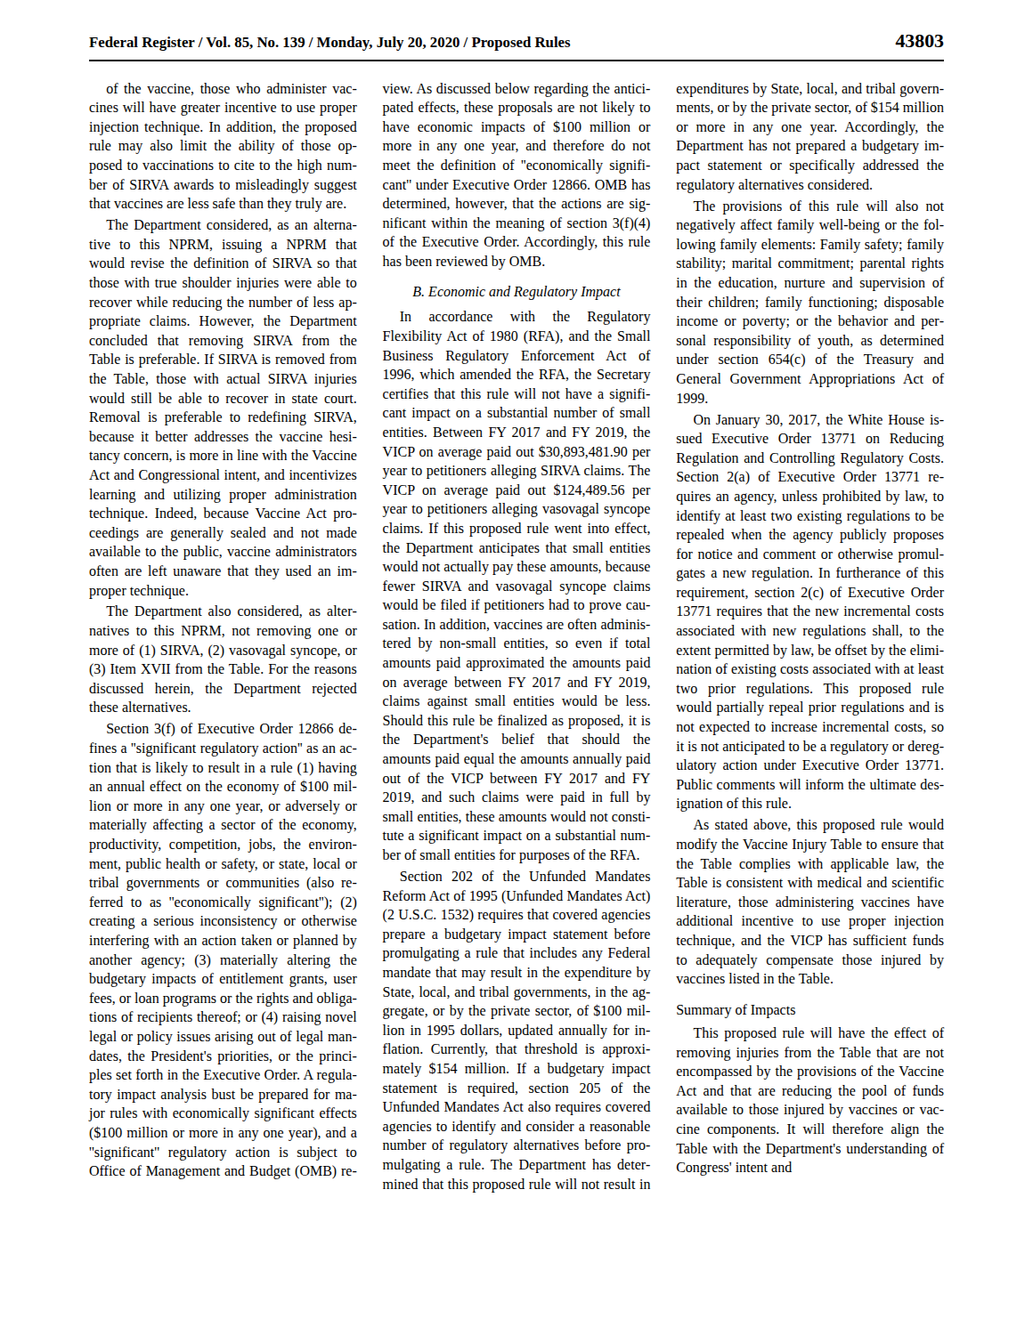Federal Register / Vol. 85, No. 139 / Monday, July 20, 2020 / Proposed Rules 43803
of the vaccine, those who administer vaccines will have greater incentive to use proper injection technique. In addition, the proposed rule may also limit the ability of those opposed to vaccinations to cite to the high number of SIRVA awards to misleadingly suggest that vaccines are less safe than they truly are.
The Department considered, as an alternative to this NPRM, issuing a NPRM that would revise the definition of SIRVA so that those with true shoulder injuries were able to recover while reducing the number of less appropriate claims. However, the Department concluded that removing SIRVA from the Table is preferable. If SIRVA is removed from the Table, those with actual SIRVA injuries would still be able to recover in state court. Removal is preferable to redefining SIRVA, because it better addresses the vaccine hesitancy concern, is more in line with the Vaccine Act and Congressional intent, and incentivizes learning and utilizing proper administration technique. Indeed, because Vaccine Act proceedings are generally sealed and not made available to the public, vaccine administrators often are left unaware that they used an improper technique.
The Department also considered, as alternatives to this NPRM, not removing one or more of (1) SIRVA, (2) vasovagal syncope, or (3) Item XVII from the Table. For the reasons discussed herein, the Department rejected these alternatives.
Section 3(f) of Executive Order 12866 defines a ''significant regulatory action'' as an action that is likely to result in a rule (1) having an annual effect on the economy of $100 million or more in any one year, or adversely or materially affecting a sector of the economy, productivity, competition, jobs, the environment, public health or safety, or state, local or tribal governments or communities (also referred to as ''economically significant''); (2) creating a serious inconsistency or otherwise interfering with an action taken or planned by another agency; (3) materially altering the budgetary impacts of entitlement grants, user fees, or loan programs or the rights and obligations of recipients thereof; or (4) raising novel legal or policy issues arising out of legal mandates, the President's priorities, or the principles set forth in the Executive Order. A regulatory impact analysis bust be prepared for major rules with economically significant effects ($100 million or more in any one year), and a ''significant'' regulatory action is subject to Office of Management and Budget (OMB) review. As discussed below regarding the anticipated effects, these proposals are not likely to have economic impacts of $100 million or more in any one year, and therefore do not meet the definition of ''economically significant'' under Executive Order 12866. OMB has determined, however, that the actions are significant within the meaning of section 3(f)(4) of the Executive Order. Accordingly, this rule has been reviewed by OMB.
B. Economic and Regulatory Impact
In accordance with the Regulatory Flexibility Act of 1980 (RFA), and the Small Business Regulatory Enforcement Act of 1996, which amended the RFA, the Secretary certifies that this rule will not have a significant impact on a substantial number of small entities. Between FY 2017 and FY 2019, the VICP on average paid out $30,893,481.90 per year to petitioners alleging SIRVA claims. The VICP on average paid out $124,489.56 per year to petitioners alleging vasovagal syncope claims. If this proposed rule went into effect, the Department anticipates that small entities would not actually pay these amounts, because fewer SIRVA and vasovagal syncope claims would be filed if petitioners had to prove causation. In addition, vaccines are often administered by non-small entities, so even if total amounts paid approximated the amounts paid on average between FY 2017 and FY 2019, claims against small entities would be less. Should this rule be finalized as proposed, it is the Department's belief that should the amounts paid equal the amounts annually paid out of the VICP between FY 2017 and FY 2019, and such claims were paid in full by small entities, these amounts would not constitute a significant impact on a substantial number of small entities for purposes of the RFA.
Section 202 of the Unfunded Mandates Reform Act of 1995 (Unfunded Mandates Act) (2 U.S.C. 1532) requires that covered agencies prepare a budgetary impact statement before promulgating a rule that includes any Federal mandate that may result in the expenditure by State, local, and tribal governments, in the aggregate, or by the private sector, of $100 million in 1995 dollars, updated annually for inflation. Currently, that threshold is approximately $154 million. If a budgetary impact statement is required, section 205 of the Unfunded Mandates Act also requires covered agencies to identify and consider a reasonable number of regulatory alternatives before promulgating a rule. The Department has determined that this proposed rule will not result in expenditures by State, local, and tribal governments, or by the private sector, of $154 million or more in any one year. Accordingly, the Department has not prepared a budgetary impact statement or specifically addressed the regulatory alternatives considered.
The provisions of this rule will also not negatively affect family well-being or the following family elements: Family safety; family stability; marital commitment; parental rights in the education, nurture and supervision of their children; family functioning; disposable income or poverty; or the behavior and personal responsibility of youth, as determined under section 654(c) of the Treasury and General Government Appropriations Act of 1999.
On January 30, 2017, the White House issued Executive Order 13771 on Reducing Regulation and Controlling Regulatory Costs. Section 2(a) of Executive Order 13771 requires an agency, unless prohibited by law, to identify at least two existing regulations to be repealed when the agency publicly proposes for notice and comment or otherwise promulgates a new regulation. In furtherance of this requirement, section 2(c) of Executive Order 13771 requires that the new incremental costs associated with new regulations shall, to the extent permitted by law, be offset by the elimination of existing costs associated with at least two prior regulations. This proposed rule would partially repeal prior regulations and is not expected to increase incremental costs, so it is not anticipated to be a regulatory or deregulatory action under Executive Order 13771. Public comments will inform the ultimate designation of this rule.
As stated above, this proposed rule would modify the Vaccine Injury Table to ensure that the Table complies with applicable law, the Table is consistent with medical and scientific literature, those administering vaccines have additional incentive to use proper injection technique, and the VICP has sufficient funds to adequately compensate those injured by vaccines listed in the Table.
Summary of Impacts
This proposed rule will have the effect of removing injuries from the Table that are not encompassed by the provisions of the Vaccine Act and that are reducing the pool of funds available to those injured by vaccines or vaccine components. It will therefore align the Table with the Department's understanding of Congress' intent and